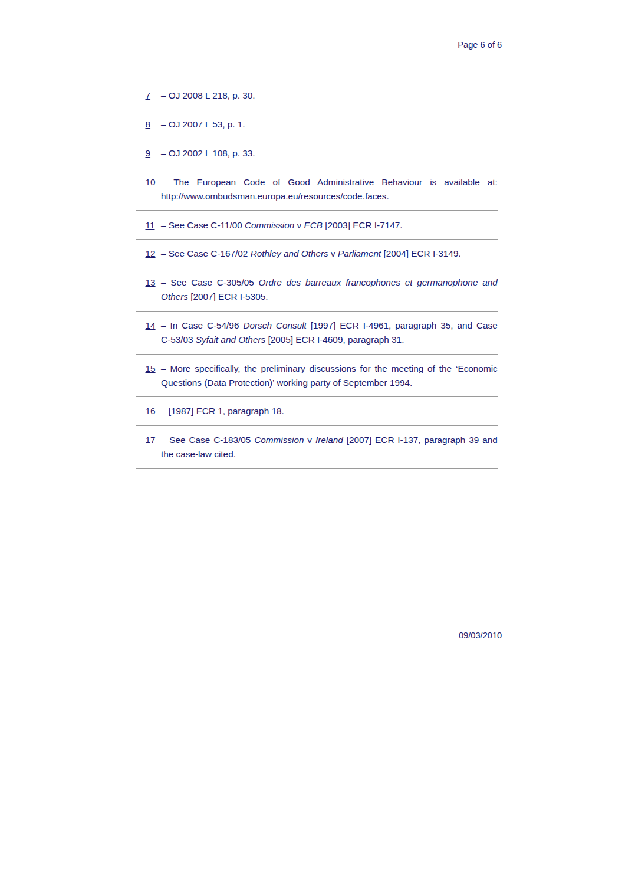Page 6 of 6
7
– OJ 2008 L 218, p. 30.
8
– OJ 2007 L 53, p. 1.
9
– OJ 2002 L 108, p. 33.
10
– The European Code of Good Administrative Behaviour is available at: http://www.ombudsman.europa.eu/resources/code.faces.
11
– See Case C‑11/00 Commission v ECB [2003] ECR I‑7147.
12
– See Case C‑167/02 Rothley and Others v Parliament [2004] ECR I‑3149.
13
– See Case C‑305/05 Ordre des barreaux francophones et germanophone and Others [2007] ECR I‑5305.
14
– In Case C‑54/96 Dorsch Consult [1997] ECR I‑4961, paragraph 35, and Case C‑53/03 Syfait and Others [2005] ECR I‑4609, paragraph 31.
15
– More specifically, the preliminary discussions for the meeting of the ‘Economic Questions (Data Protection)’ working party of September 1994.
16
– [1987] ECR 1, paragraph 18.
17
– See Case C‑183/05 Commission v Ireland [2007] ECR I‑137, paragraph 39 and the case-law cited.
09/03/2010